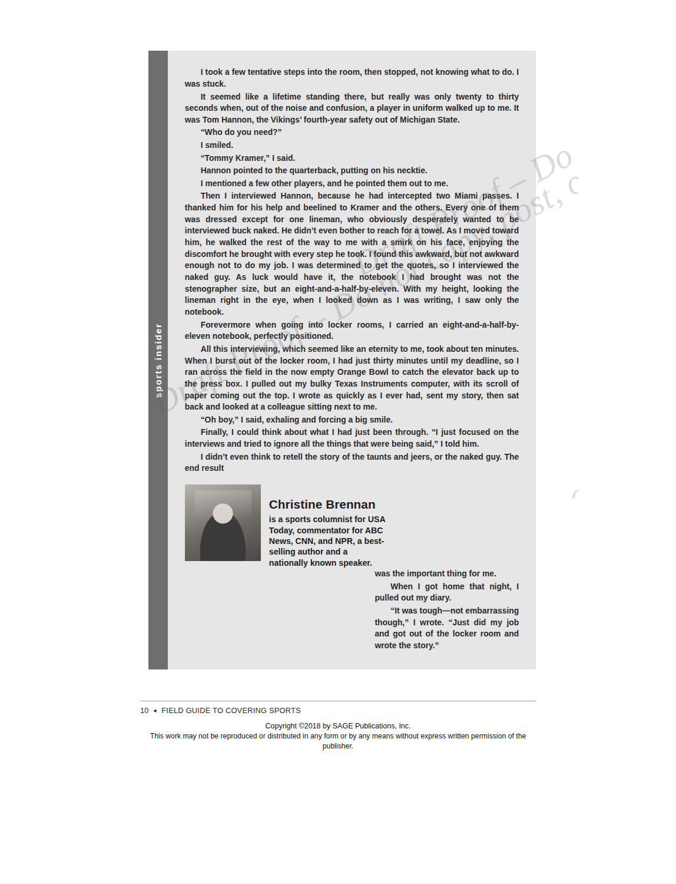sports insider
I took a few tentative steps into the room, then stopped, not knowing what to do. I was stuck.
It seemed like a lifetime standing there, but really was only twenty to thirty seconds when, out of the noise and confusion, a player in uniform walked up to me. It was Tom Hannon, the Vikings’ fourth-year safety out of Michigan State.
“Who do you need?”
I smiled.
“Tommy Kramer,” I said.
Hannon pointed to the quarterback, putting on his necktie.
I mentioned a few other players, and he pointed them out to me.
Then I interviewed Hannon, because he had intercepted two Miami passes. I thanked him for his help and beelined to Kramer and the others. Every one of them was dressed except for one lineman, who obviously desperately wanted to be interviewed buck naked. He didn’t even bother to reach for a towel. As I moved toward him, he walked the rest of the way to me with a smirk on his face, enjoying the discomfort he brought with every step he took. I found this awkward, but not awkward enough not to do my job. I was determined to get the quotes, so I interviewed the naked guy. As luck would have it, the notebook I had brought was not the stenographer size, but an eight-and-a-half-by-eleven. With my height, looking the lineman right in the eye, when I looked down as I was writing, I saw only the notebook.
Forevermore when going into locker rooms, I carried an eight-and-a-half-by-eleven notebook, perfectly positioned.
All this interviewing, which seemed like an eternity to me, took about ten minutes. When I burst out of the locker room, I had just thirty minutes until my deadline, so I ran across the field in the now empty Orange Bowl to catch the elevator back up to the press box. I pulled out my bulky Texas Instruments computer, with its scroll of paper coming out the top. I wrote as quickly as I ever had, sent my story, then sat back and looked at a colleague sitting next to me.
“Oh boy,” I said, exhaling and forcing a big smile.
Finally, I could think about what I had just been through. “I just focused on the interviews and tried to ignore all the things that were being said,” I told him.
I didn’t even think to retell the story of the taunts and jeers, or the naked guy. The end result
Christine Brennan is a sports columnist for USA Today, commentator for ABC News, CNN, and NPR, a best-selling author and a nationally known speaker.
was the important thing for me.
When I got home that night, I pulled out my diary.
“It was tough—not embarrassing though,” I wrote. “Just did my job and got out of the locker room and wrote the story.”
10 ◂ FIELD GUIDE TO COVERING SPORTS
Copyright ©2018 by SAGE Publications, Inc. This work may not be reproduced or distributed in any form or by any means without express written permission of the publisher.
Draft Proof – Do not copy, post, or distribute Draft Proof – Do not copy, post, or distribute Draft Proof – Do not copy, post, or distribute